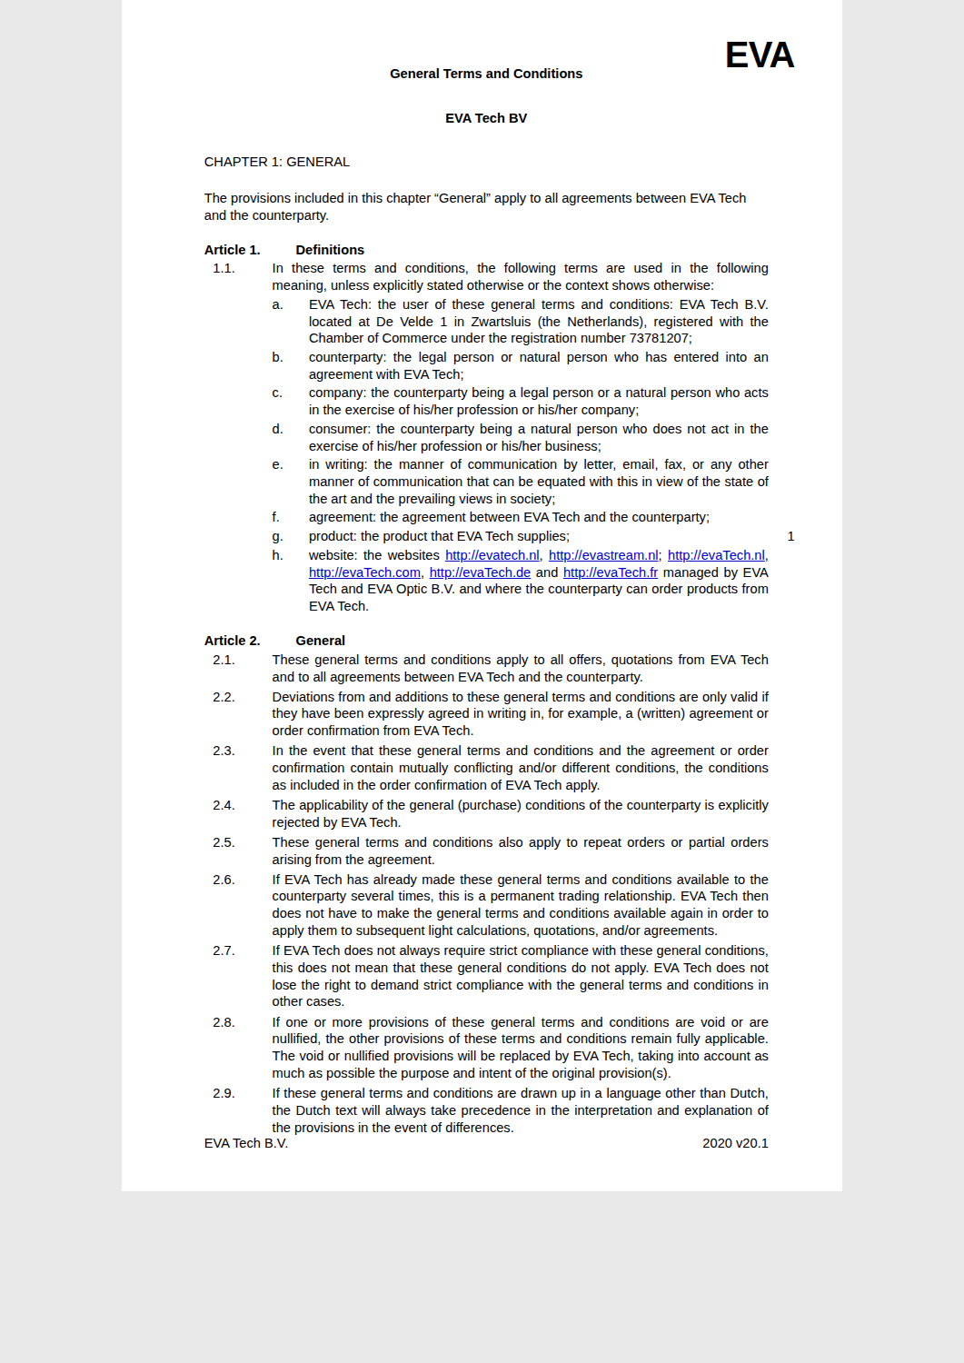EVA
General Terms and Conditions
EVA Tech BV
CHAPTER 1: GENERAL
The provisions included in this chapter “General” apply to all agreements between EVA Tech and the counterparty.
Article 1. Definitions
1.1. In these terms and conditions, the following terms are used in the following meaning, unless explicitly stated otherwise or the context shows otherwise:
a. EVA Tech: the user of these general terms and conditions: EVA Tech B.V. located at De Velde 1 in Zwartsluis (the Netherlands), registered with the Chamber of Commerce under the registration number 73781207;
b. counterparty: the legal person or natural person who has entered into an agreement with EVA Tech;
c. company: the counterparty being a legal person or a natural person who acts in the exercise of his/her profession or his/her company;
d. consumer: the counterparty being a natural person who does not act in the exercise of his/her profession or his/her business;
e. in writing: the manner of communication by letter, email, fax, or any other manner of communication that can be equated with this in view of the state of the art and the prevailing views in society;
f. agreement: the agreement between EVA Tech and the counterparty;
g. product: the product that EVA Tech supplies;
h. website: the websites http://evatech.nl, http://evastream.nl; http://evaTech.nl, http://evaTech.com, http://evaTech.de and http://evaTech.fr managed by EVA Tech and EVA Optic B.V. and where the counterparty can order products from EVA Tech.
Article 2. General
2.1. These general terms and conditions apply to all offers, quotations from EVA Tech and to all agreements between EVA Tech and the counterparty.
2.2. Deviations from and additions to these general terms and conditions are only valid if they have been expressly agreed in writing in, for example, a (written) agreement or order confirmation from EVA Tech.
2.3. In the event that these general terms and conditions and the agreement or order confirmation contain mutually conflicting and/or different conditions, the conditions as included in the order confirmation of EVA Tech apply.
2.4. The applicability of the general (purchase) conditions of the counterparty is explicitly rejected by EVA Tech.
2.5. These general terms and conditions also apply to repeat orders or partial orders arising from the agreement.
2.6. If EVA Tech has already made these general terms and conditions available to the counterparty several times, this is a permanent trading relationship. EVA Tech then does not have to make the general terms and conditions available again in order to apply them to subsequent light calculations, quotations, and/or agreements.
2.7. If EVA Tech does not always require strict compliance with these general conditions, this does not mean that these general conditions do not apply. EVA Tech does not lose the right to demand strict compliance with the general terms and conditions in other cases.
2.8. If one or more provisions of these general terms and conditions are void or are nullified, the other provisions of these terms and conditions remain fully applicable. The void or nullified provisions will be replaced by EVA Tech, taking into account as much as possible the purpose and intent of the original provision(s).
2.9. If these general terms and conditions are drawn up in a language other than Dutch, the Dutch text will always take precedence in the interpretation and explanation of the provisions in the event of differences.
1
EVA Tech B.V. 2020 v20.1